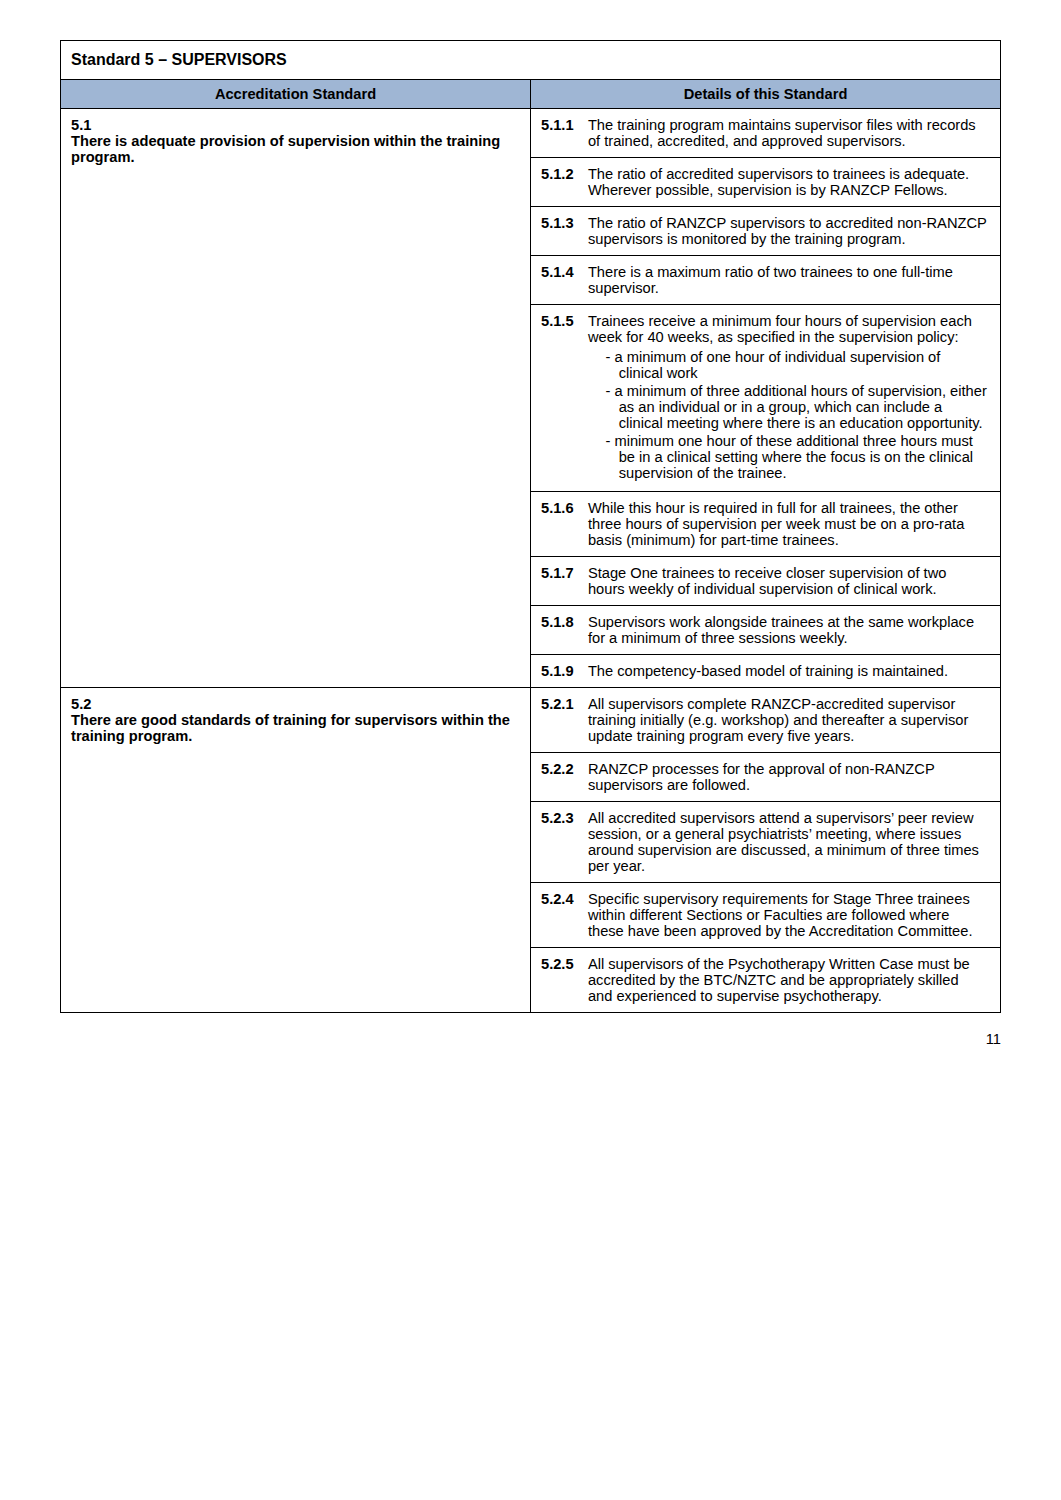| Standard 5 – SUPERVISORS |
| Accreditation Standard | Details of this Standard |
| 5.1 There is adequate provision of supervision within the training program. | 5.1.1 The training program maintains supervisor files with records of trained, accredited, and approved supervisors. |
| 5.1.2 The ratio of accredited supervisors to trainees is adequate. Wherever possible, supervision is by RANZCP Fellows. |
| 5.1.3 The ratio of RANZCP supervisors to accredited non-RANZCP supervisors is monitored by the training program. |
| 5.1.4 There is a maximum ratio of two trainees to one full-time supervisor. |
| 5.1.5 Trainees receive a minimum four hours of supervision each week for 40 weeks, as specified in the supervision policy: a minimum of one hour of individual supervision of clinical work a minimum of three additional hours of supervision, either as an individual or in a group, which can include a clinical meeting where there is an education opportunity. minimum one hour of these additional three hours must be in a clinical setting where the focus is on the clinical supervision of the trainee. |
| 5.1.6 While this hour is required in full for all trainees, the other three hours of supervision per week must be on a pro-rata basis (minimum) for part-time trainees. |
| 5.1.7 Stage One trainees to receive closer supervision of two hours weekly of individual supervision of clinical work. |
| 5.1.8 Supervisors work alongside trainees at the same workplace for a minimum of three sessions weekly. |
| 5.1.9 The competency-based model of training is maintained. |
| 5.2 There are good standards of training for supervisors within the training program. | 5.2.1 All supervisors complete RANZCP-accredited supervisor training initially (e.g. workshop) and thereafter a supervisor update training program every five years. |
| 5.2.2 RANZCP processes for the approval of non-RANZCP supervisors are followed. |
| 5.2.3 All accredited supervisors attend a supervisors’ peer review session, or a general psychiatrists’ meeting, where issues around supervision are discussed, a minimum of three times per year. |
| 5.2.4 Specific supervisory requirements for Stage Three trainees within different Sections or Faculties are followed where these have been approved by the Accreditation Committee. |
| 5.2.5 All supervisors of the Psychotherapy Written Case must be accredited by the BTC/NZTC and be appropriately skilled and experienced to supervise psychotherapy. |
11